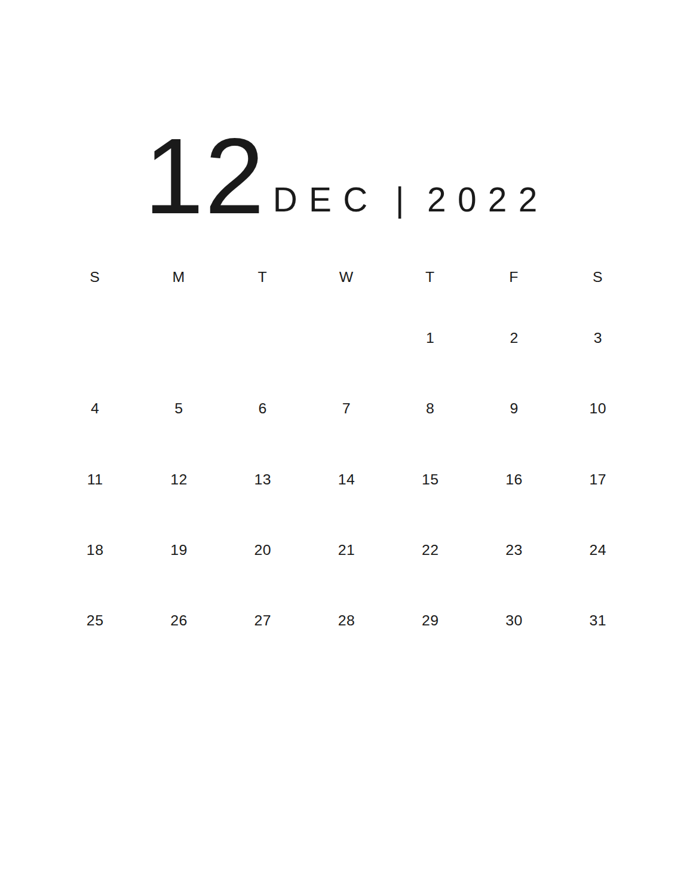12 DEC | 2022
December 2022
| S | M | T | W | T | F | S |
| --- | --- | --- | --- | --- | --- | --- |
| | | | | 1 | 2 | 3 |
| 4 | 5 | 6 | 7 | 8 | 9 | 10 |
| 11 | 12 | 13 | 14 | 15 | 16 | 17 |
| 18 | 19 | 20 | 21 | 22 | 23 | 24 |
| 25 | 26 | 27 | 28 | 29 | 30 | 31 |